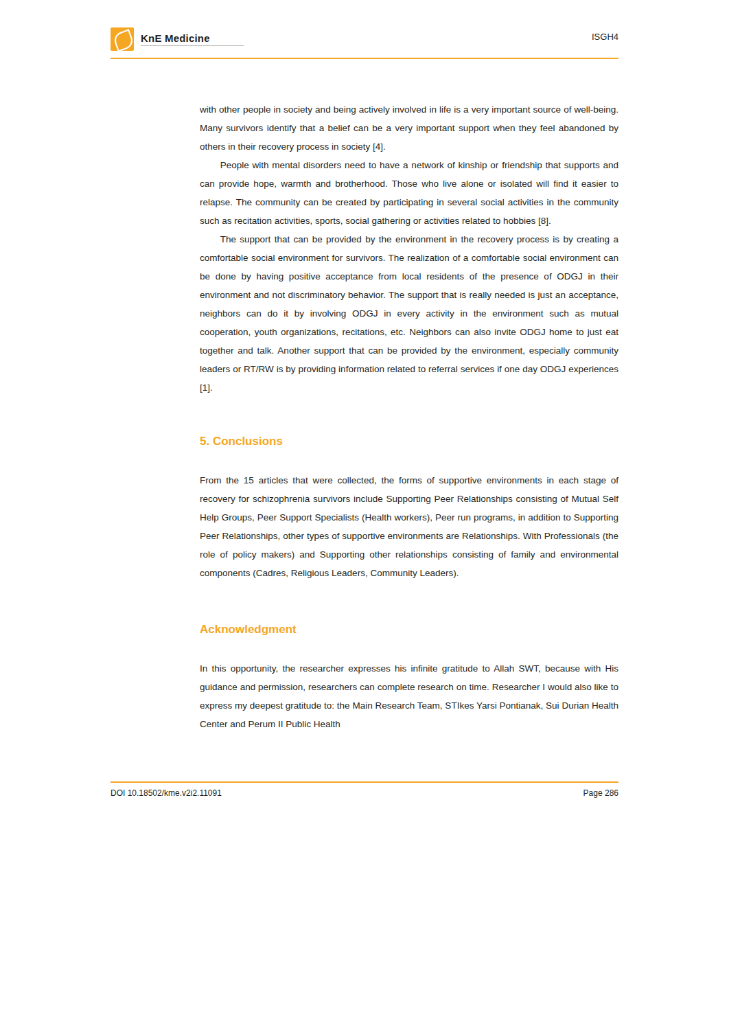KnE Medicine
ISGH4
with other people in society and being actively involved in life is a very important source of well-being. Many survivors identify that a belief can be a very important support when they feel abandoned by others in their recovery process in society [4].
People with mental disorders need to have a network of kinship or friendship that supports and can provide hope, warmth and brotherhood. Those who live alone or isolated will find it easier to relapse. The community can be created by participating in several social activities in the community such as recitation activities, sports, social gathering or activities related to hobbies [8].
The support that can be provided by the environment in the recovery process is by creating a comfortable social environment for survivors. The realization of a comfortable social environment can be done by having positive acceptance from local residents of the presence of ODGJ in their environment and not discriminatory behavior. The support that is really needed is just an acceptance, neighbors can do it by involving ODGJ in every activity in the environment such as mutual cooperation, youth organizations, recitations, etc. Neighbors can also invite ODGJ home to just eat together and talk. Another support that can be provided by the environment, especially community leaders or RT/RW is by providing information related to referral services if one day ODGJ experiences [1].
5. Conclusions
From the 15 articles that were collected, the forms of supportive environments in each stage of recovery for schizophrenia survivors include Supporting Peer Relationships consisting of Mutual Self Help Groups, Peer Support Specialists (Health workers), Peer run programs, in addition to Supporting Peer Relationships, other types of supportive environments are Relationships. With Professionals (the role of policy makers) and Supporting other relationships consisting of family and environmental components (Cadres, Religious Leaders, Community Leaders).
Acknowledgment
In this opportunity, the researcher expresses his infinite gratitude to Allah SWT, because with His guidance and permission, researchers can complete research on time. Researcher I would also like to express my deepest gratitude to: the Main Research Team, STIkes Yarsi Pontianak, Sui Durian Health Center and Perum II Public Health
DOI 10.18502/kme.v2i2.11091
Page 286